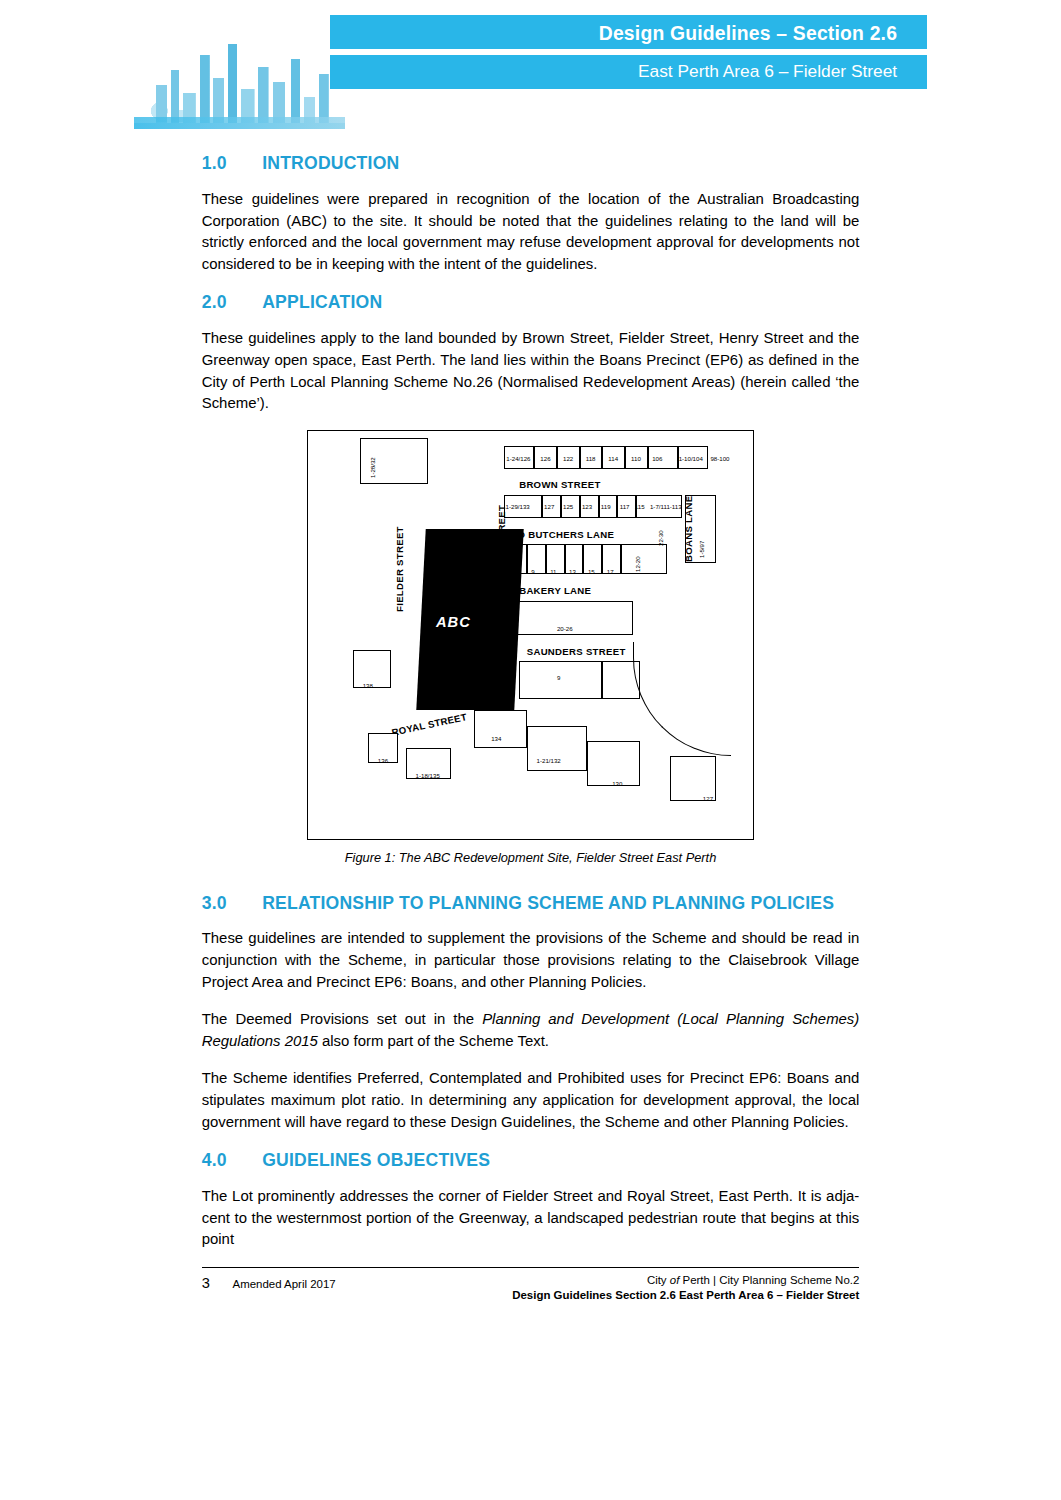Design Guidelines – Section 2.6
East Perth Area 6 – Fielder Street
1.0 INTRODUCTION
These guidelines were prepared in recognition of the location of the Australian Broadcasting Corporation (ABC) to the site. It should be noted that the guidelines relating to the land will be strictly enforced and the local government may refuse development approval for developments not considered to be in keeping with the intent of the guidelines.
2.0 APPLICATION
These guidelines apply to the land bounded by Brown Street, Fielder Street, Henry Street and the Greenway open space, East Perth. The land lies within the Boans Precinct (EP6) as defined in the City of Perth Local Planning Scheme No.26 (Normalised Redevelopment Areas) (herein called ‘the Scheme’).
1-24/126
126
122
118
114
110
106
1-10/104
98-100
1-28/32
BROWN STREET
1-29/133
127
125
123
119
117
115
1-7/111-113
1-5/97
BOANS LANE
OLD BUTCHERS LANE
1-5/7
9
11
13
15
17
12-20
22-30
BAKERY LANE
20-26
HENRY STREET
FIELDER STREET
ABC
SAUNDERS STREET
9
138
ROYAL STREET
134
1-21/132
130
127
136
1-18/135
Figure 1: The ABC Redevelopment Site, Fielder Street East Perth
3.0 RELATIONSHIP TO PLANNING SCHEME AND PLANNING POLICIES
These guidelines are intended to supplement the provisions of the Scheme and should be read in conjunction with the Scheme, in particular those provisions relating to the Claisebrook Village Project Area and Precinct EP6: Boans, and other Planning Policies.
The Deemed Provisions set out in the Planning and Development (Local Planning Schemes) Regulations 2015 also form part of the Scheme Text.
The Scheme identifies Preferred, Contemplated and Prohibited uses for Precinct EP6: Boans and stipulates maximum plot ratio. In determining any application for development approval, the local government will have regard to these Design Guidelines, the Scheme and other Planning Policies.
4.0 GUIDELINES OBJECTIVES
The Lot prominently addresses the corner of Fielder Street and Royal Street, East Perth. It is adjacent to the westernmost portion of the Greenway, a landscaped pedestrian route that begins at this point
3 Amended April 2017
City of Perth | City Planning Scheme No.2
Design Guidelines Section 2.6 East Perth Area 6 – Fielder Street